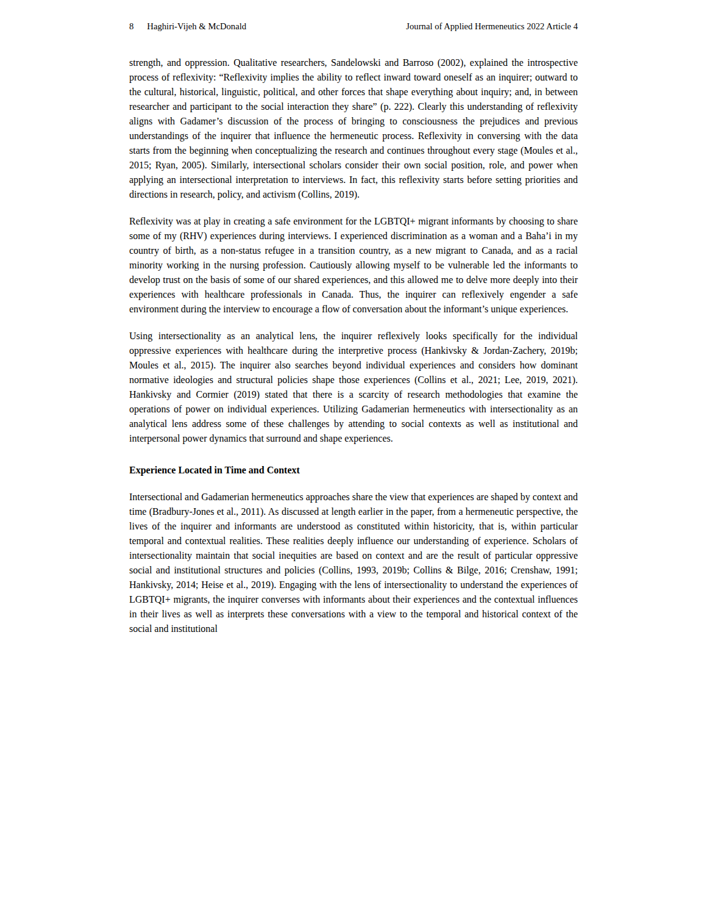8 Haghiri-Vijeh & McDonald Journal of Applied Hermeneutics 2022 Article 4
strength, and oppression. Qualitative researchers, Sandelowski and Barroso (2002), explained the introspective process of reflexivity: “Reflexivity implies the ability to reflect inward toward oneself as an inquirer; outward to the cultural, historical, linguistic, political, and other forces that shape everything about inquiry; and, in between researcher and participant to the social interaction they share” (p. 222). Clearly this understanding of reflexivity aligns with Gadamer’s discussion of the process of bringing to consciousness the prejudices and previous understandings of the inquirer that influence the hermeneutic process. Reflexivity in conversing with the data starts from the beginning when conceptualizing the research and continues throughout every stage (Moules et al., 2015; Ryan, 2005). Similarly, intersectional scholars consider their own social position, role, and power when applying an intersectional interpretation to interviews. In fact, this reflexivity starts before setting priorities and directions in research, policy, and activism (Collins, 2019).
Reflexivity was at play in creating a safe environment for the LGBTQI+ migrant informants by choosing to share some of my (RHV) experiences during interviews. I experienced discrimination as a woman and a Baha’i in my country of birth, as a non-status refugee in a transition country, as a new migrant to Canada, and as a racial minority working in the nursing profession. Cautiously allowing myself to be vulnerable led the informants to develop trust on the basis of some of our shared experiences, and this allowed me to delve more deeply into their experiences with healthcare professionals in Canada. Thus, the inquirer can reflexively engender a safe environment during the interview to encourage a flow of conversation about the informant’s unique experiences.
Using intersectionality as an analytical lens, the inquirer reflexively looks specifically for the individual oppressive experiences with healthcare during the interpretive process (Hankivsky & Jordan-Zachery, 2019b; Moules et al., 2015). The inquirer also searches beyond individual experiences and considers how dominant normative ideologies and structural policies shape those experiences (Collins et al., 2021; Lee, 2019, 2021). Hankivsky and Cormier (2019) stated that there is a scarcity of research methodologies that examine the operations of power on individual experiences. Utilizing Gadamerian hermeneutics with intersectionality as an analytical lens address some of these challenges by attending to social contexts as well as institutional and interpersonal power dynamics that surround and shape experiences.
Experience Located in Time and Context
Intersectional and Gadamerian hermeneutics approaches share the view that experiences are shaped by context and time (Bradbury-Jones et al., 2011). As discussed at length earlier in the paper, from a hermeneutic perspective, the lives of the inquirer and informants are understood as constituted within historicity, that is, within particular temporal and contextual realities. These realities deeply influence our understanding of experience. Scholars of intersectionality maintain that social inequities are based on context and are the result of particular oppressive social and institutional structures and policies (Collins, 1993, 2019b; Collins & Bilge, 2016; Crenshaw, 1991; Hankivsky, 2014; Heise et al., 2019). Engaging with the lens of intersectionality to understand the experiences of LGBTQI+ migrants, the inquirer converses with informants about their experiences and the contextual influences in their lives as well as interprets these conversations with a view to the temporal and historical context of the social and institutional